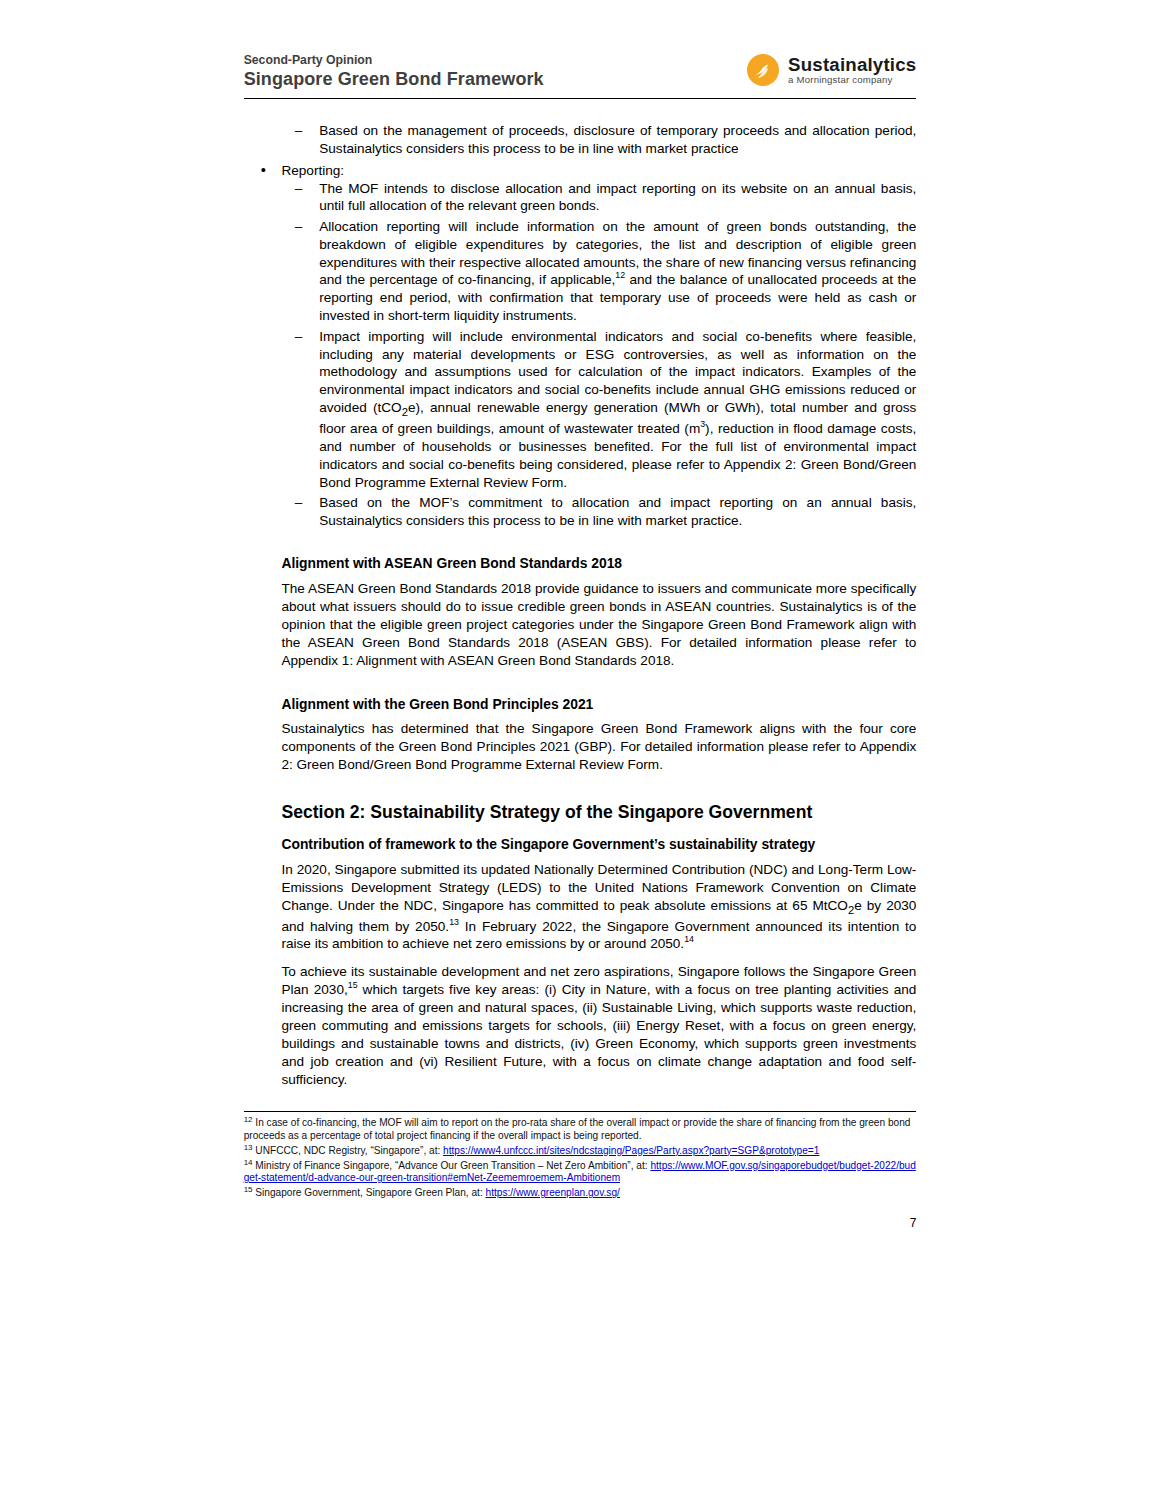Second-Party Opinion
Singapore Green Bond Framework
Sustainalytics
a Morningstar company
Based on the management of proceeds, disclosure of temporary proceeds and allocation period, Sustainalytics considers this process to be in line with market practice
Reporting:
The MOF intends to disclose allocation and impact reporting on its website on an annual basis, until full allocation of the relevant green bonds.
Allocation reporting will include information on the amount of green bonds outstanding, the breakdown of eligible expenditures by categories, the list and description of eligible green expenditures with their respective allocated amounts, the share of new financing versus refinancing and the percentage of co-financing, if applicable,12 and the balance of unallocated proceeds at the reporting end period, with confirmation that temporary use of proceeds were held as cash or invested in short-term liquidity instruments.
Impact importing will include environmental indicators and social co-benefits where feasible, including any material developments or ESG controversies, as well as information on the methodology and assumptions used for calculation of the impact indicators. Examples of the environmental impact indicators and social co-benefits include annual GHG emissions reduced or avoided (tCO2e), annual renewable energy generation (MWh or GWh), total number and gross floor area of green buildings, amount of wastewater treated (m3), reduction in flood damage costs, and number of households or businesses benefited. For the full list of environmental impact indicators and social co-benefits being considered, please refer to Appendix 2: Green Bond/Green Bond Programme External Review Form.
Based on the MOF’s commitment to allocation and impact reporting on an annual basis, Sustainalytics considers this process to be in line with market practice.
Alignment with ASEAN Green Bond Standards 2018
The ASEAN Green Bond Standards 2018 provide guidance to issuers and communicate more specifically about what issuers should do to issue credible green bonds in ASEAN countries. Sustainalytics is of the opinion that the eligible green project categories under the Singapore Green Bond Framework align with the ASEAN Green Bond Standards 2018 (ASEAN GBS). For detailed information please refer to Appendix 1: Alignment with ASEAN Green Bond Standards 2018.
Alignment with the Green Bond Principles 2021
Sustainalytics has determined that the Singapore Green Bond Framework aligns with the four core components of the Green Bond Principles 2021 (GBP). For detailed information please refer to Appendix 2: Green Bond/Green Bond Programme External Review Form.
Section 2: Sustainability Strategy of the Singapore Government
Contribution of framework to the Singapore Government’s sustainability strategy
In 2020, Singapore submitted its updated Nationally Determined Contribution (NDC) and Long-Term Low-Emissions Development Strategy (LEDS) to the United Nations Framework Convention on Climate Change. Under the NDC, Singapore has committed to peak absolute emissions at 65 MtCO2e by 2030 and halving them by 2050.13 In February 2022, the Singapore Government announced its intention to raise its ambition to achieve net zero emissions by or around 2050.14
To achieve its sustainable development and net zero aspirations, Singapore follows the Singapore Green Plan 2030,15 which targets five key areas: (i) City in Nature, with a focus on tree planting activities and increasing the area of green and natural spaces, (ii) Sustainable Living, which supports waste reduction, green commuting and emissions targets for schools, (iii) Energy Reset, with a focus on green energy, buildings and sustainable towns and districts, (iv) Green Economy, which supports green investments and job creation and (vi) Resilient Future, with a focus on climate change adaptation and food self-sufficiency.
12 In case of co-financing, the MOF will aim to report on the pro-rata share of the overall impact or provide the share of financing from the green bond proceeds as a percentage of total project financing if the overall impact is being reported.
13 UNFCCC, NDC Registry, “Singapore”, at: https://www4.unfccc.int/sites/ndcstaging/Pages/Party.aspx?party=SGP&prototype=1
14 Ministry of Finance Singapore, “Advance Our Green Transition – Net Zero Ambition”, at: https://www.MOF.gov.sg/singaporebudget/budget-2022/budget-statement/d-advance-our-green-transition#emNet-Zeememroemem-Ambitionem
15 Singapore Government, Singapore Green Plan, at: https://www.greenplan.gov.sg/
7